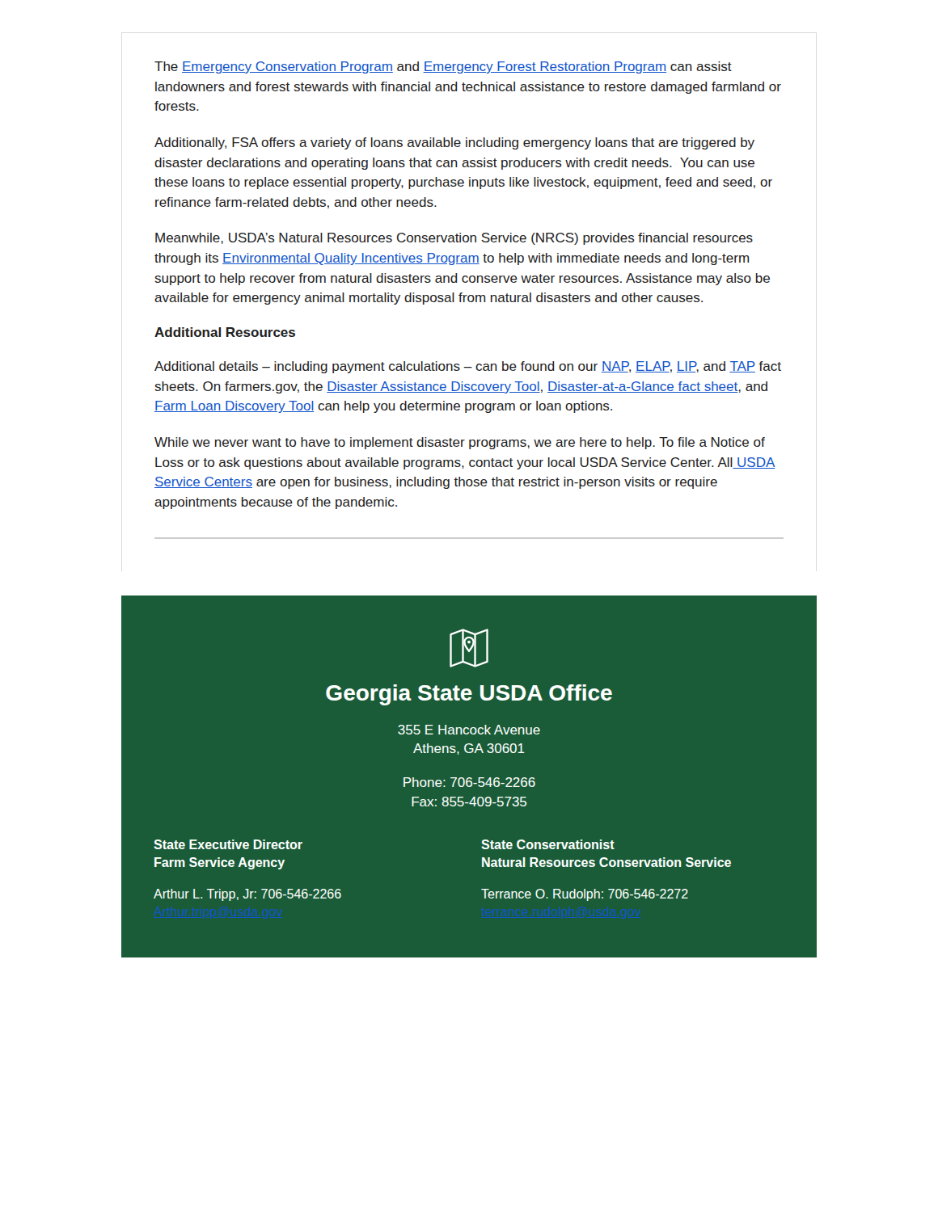The Emergency Conservation Program and Emergency Forest Restoration Program can assist landowners and forest stewards with financial and technical assistance to restore damaged farmland or forests.
Additionally, FSA offers a variety of loans available including emergency loans that are triggered by disaster declarations and operating loans that can assist producers with credit needs. You can use these loans to replace essential property, purchase inputs like livestock, equipment, feed and seed, or refinance farm-related debts, and other needs.
Meanwhile, USDA’s Natural Resources Conservation Service (NRCS) provides financial resources through its Environmental Quality Incentives Program to help with immediate needs and long-term support to help recover from natural disasters and conserve water resources. Assistance may also be available for emergency animal mortality disposal from natural disasters and other causes.
Additional Resources
Additional details – including payment calculations – can be found on our NAP, ELAP, LIP, and TAP fact sheets. On farmers.gov, the Disaster Assistance Discovery Tool, Disaster-at-a-Glance fact sheet, and Farm Loan Discovery Tool can help you determine program or loan options.
While we never want to have to implement disaster programs, we are here to help. To file a Notice of Loss or to ask questions about available programs, contact your local USDA Service Center. All USDA Service Centers are open for business, including those that restrict in-person visits or require appointments because of the pandemic.
Georgia State USDA Office
355 E Hancock Avenue
Athens, GA 30601
Phone: 706-546-2266
Fax: 855-409-5735
State Executive Director Farm Service Agency
Arthur L. Tripp, Jr: 706-546-2266
Arthur.tripp@usda.gov
State Conservationist Natural Resources Conservation Service
Terrance O. Rudolph: 706-546-2272
terrance.rudolph@usda.gov